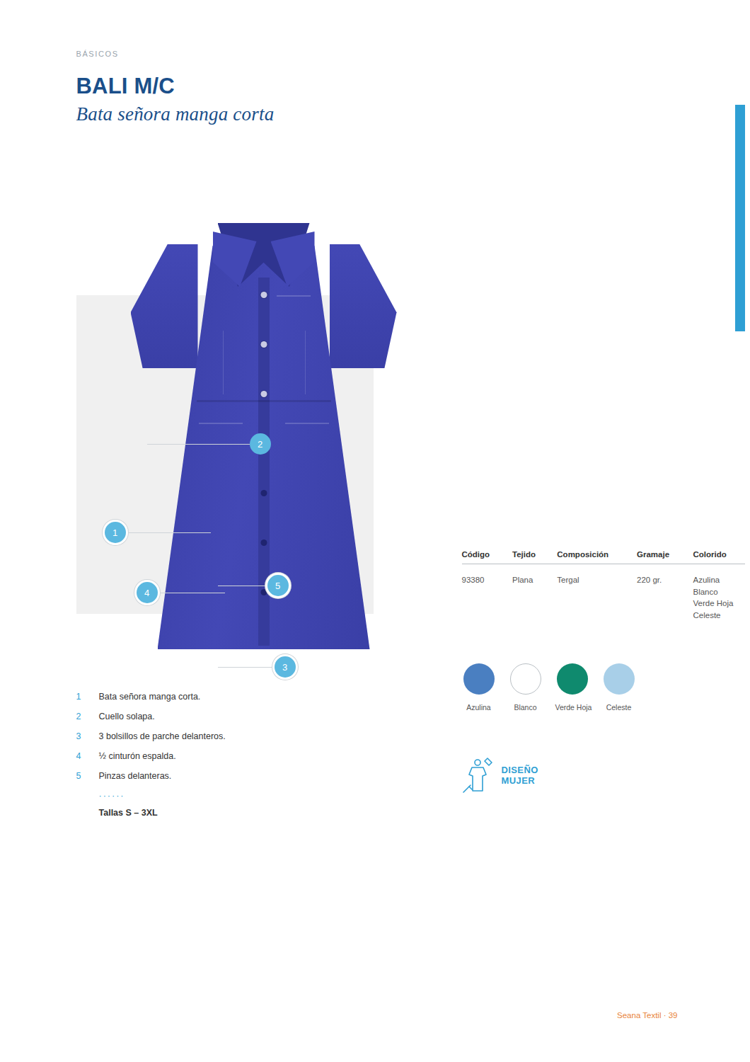Básicos
BALI M/C
Bata señora manga corta
1
2
3
4
5
| Código | Tejido | Composición | Gramaje | Colorido |
| --- | --- | --- | --- | --- |
| 93380 | Plana | Tergal | 220 gr. | Azulina Blanco Verde Hoja Celeste |
Azulina
Blanco
Verde Hoja
Celeste
DISEÑO
MUJER
1 Bata señora manga corta.
2 Cuello solapa.
33 bolsillos de parche delanteros.
4 ½ cinturón espalda.
5 Pinzas delanteras.
······
Tallas S – 3XL
Seana Textil · 39